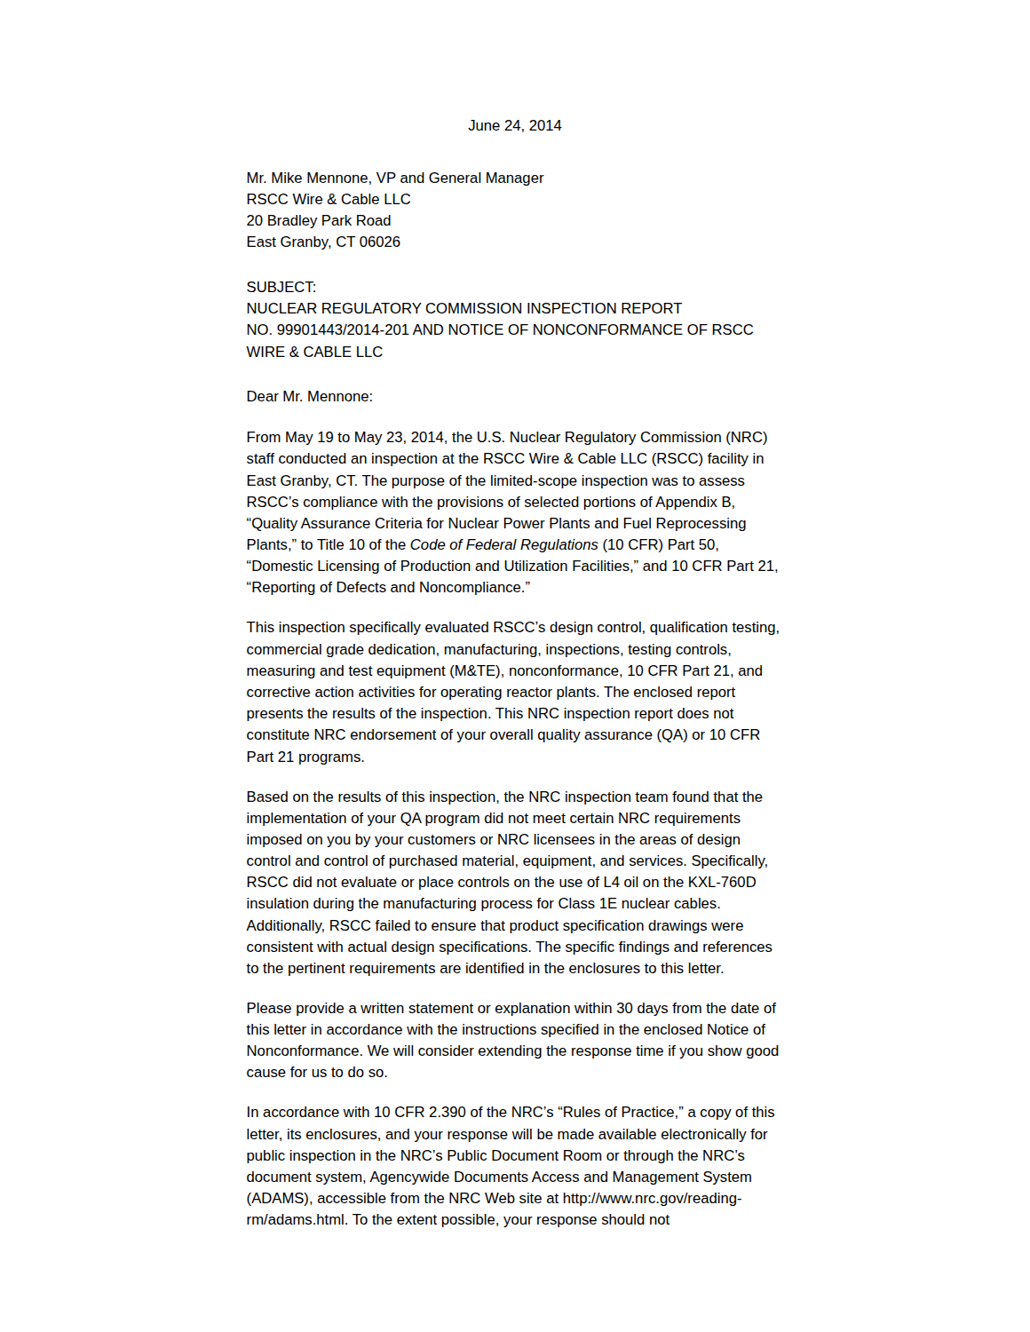June 24, 2014
Mr. Mike Mennone, VP and General Manager
RSCC Wire & Cable LLC
20 Bradley Park Road
East Granby, CT 06026
SUBJECT: NUCLEAR REGULATORY COMMISSION INSPECTION REPORT NO. 99901443/2014-201 AND NOTICE OF NONCONFORMANCE OF RSCC WIRE & CABLE LLC
Dear Mr. Mennone:
From May 19 to May 23, 2014, the U.S. Nuclear Regulatory Commission (NRC) staff conducted an inspection at the RSCC Wire & Cable LLC (RSCC) facility in East Granby, CT. The purpose of the limited-scope inspection was to assess RSCC’s compliance with the provisions of selected portions of Appendix B, “Quality Assurance Criteria for Nuclear Power Plants and Fuel Reprocessing Plants,” to Title 10 of the Code of Federal Regulations (10 CFR) Part 50, “Domestic Licensing of Production and Utilization Facilities,” and 10 CFR Part 21, “Reporting of Defects and Noncompliance.”
This inspection specifically evaluated RSCC’s design control, qualification testing, commercial grade dedication, manufacturing, inspections, testing controls, measuring and test equipment (M&TE), nonconformance, 10 CFR Part 21, and corrective action activities for operating reactor plants. The enclosed report presents the results of the inspection. This NRC inspection report does not constitute NRC endorsement of your overall quality assurance (QA) or 10 CFR Part 21 programs.
Based on the results of this inspection, the NRC inspection team found that the implementation of your QA program did not meet certain NRC requirements imposed on you by your customers or NRC licensees in the areas of design control and control of purchased material, equipment, and services. Specifically, RSCC did not evaluate or place controls on the use of L4 oil on the KXL-760D insulation during the manufacturing process for Class 1E nuclear cables. Additionally, RSCC failed to ensure that product specification drawings were consistent with actual design specifications. The specific findings and references to the pertinent requirements are identified in the enclosures to this letter.
Please provide a written statement or explanation within 30 days from the date of this letter in accordance with the instructions specified in the enclosed Notice of Nonconformance. We will consider extending the response time if you show good cause for us to do so.
In accordance with 10 CFR 2.390 of the NRC’s “Rules of Practice,” a copy of this letter, its enclosures, and your response will be made available electronically for public inspection in the NRC’s Public Document Room or through the NRC’s document system, Agencywide Documents Access and Management System (ADAMS), accessible from the NRC Web site at http://www.nrc.gov/reading-rm/adams.html. To the extent possible, your response should not